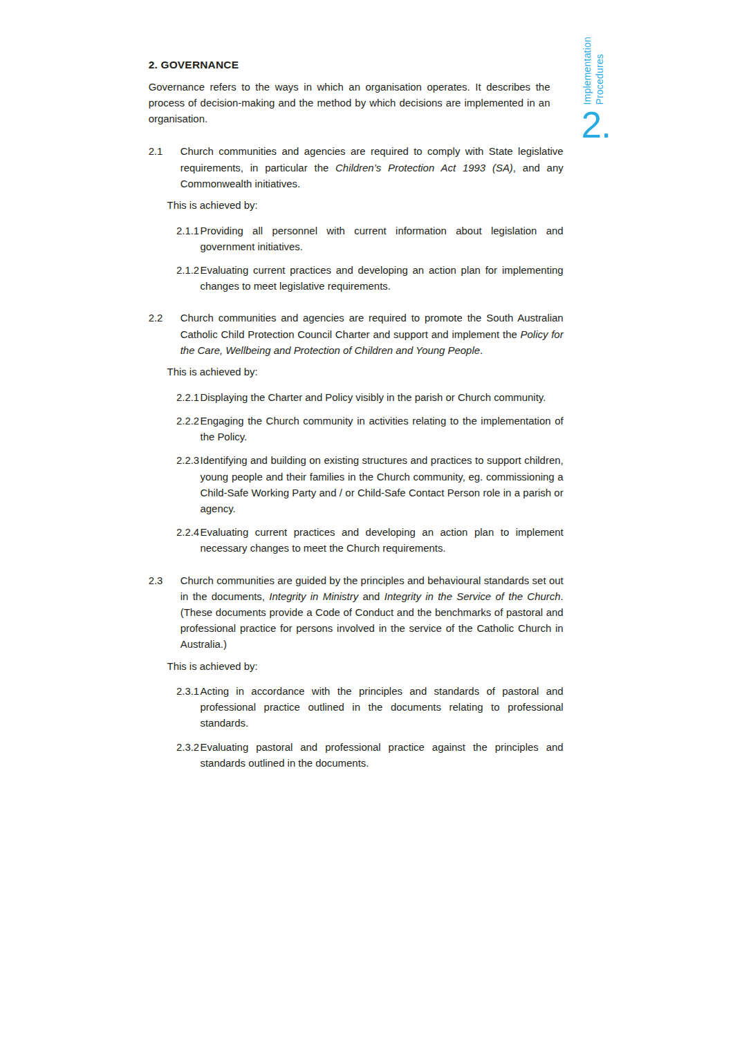Implementation
Procedures
2.
2. GOVERNANCE
Governance refers to the ways in which an organisation operates. It describes the process of decision-making and the method by which decisions are implemented in an organisation.
2.1
Church communities and agencies are required to comply with State legislative requirements, in particular the Children’s Protection Act 1993 (SA), and any Commonwealth initiatives.
This is achieved by:
2.1.1
Providing all personnel with current information about legislation and government initiatives.
2.1.2
Evaluating current practices and developing an action plan for implementing changes to meet legislative requirements.
2.2
Church communities and agencies are required to promote the South Australian Catholic Child Protection Council Charter and support and implement the Policy for the Care, Wellbeing and Protection of Children and Young People.
This is achieved by:
2.2.1
Displaying the Charter and Policy visibly in the parish or Church community.
2.2.2
Engaging the Church community in activities relating to the implementation of the Policy.
2.2.3
Identifying and building on existing structures and practices to support children, young people and their families in the Church community, eg. commissioning a Child-Safe Working Party and / or Child-Safe Contact Person role in a parish or agency.
2.2.4
Evaluating current practices and developing an action plan to implement necessary changes to meet the Church requirements.
2.3
Church communities are guided by the principles and behavioural standards set out in the documents, Integrity in Ministry and Integrity in the Service of the Church. (These documents provide a Code of Conduct and the benchmarks of pastoral and professional practice for persons involved in the service of the Catholic Church in Australia.)
This is achieved by:
2.3.1
Acting in accordance with the principles and standards of pastoral and professional practice outlined in the documents relating to professional standards.
2.3.2
Evaluating pastoral and professional practice against the principles and standards outlined in the documents.